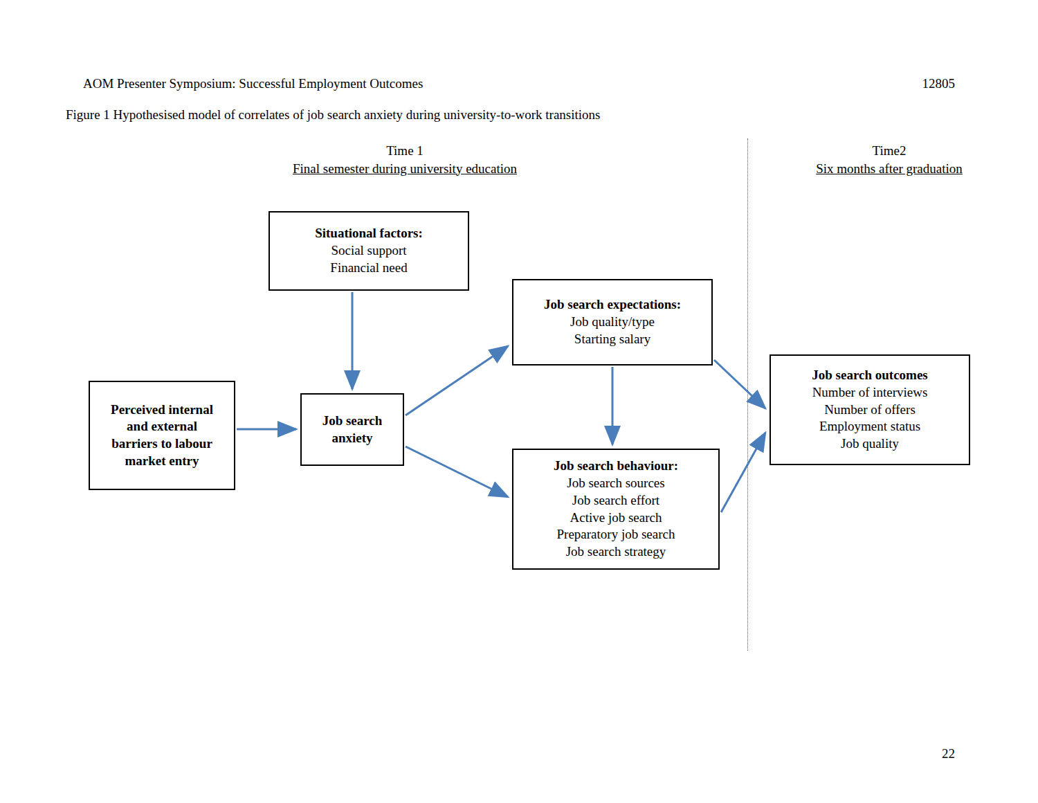AOM Presenter Symposium: Successful Employment Outcomes
12805
Figure 1 Hypothesised model of correlates of job search anxiety during university-to-work transitions
Time 1
Final semester during university education
Time2
Six months after graduation
Situational factors:
Social support
Financial need
Perceived internal
and external
barriers to labour
market entry
Job search
anxiety
Job search expectations:
Job quality/type
Starting salary
Job search behaviour:
Job search sources
Job search effort
Active job search
Preparatory job search
Job search strategy
Job search outcomes
Number of interviews
Number of offers
Employment status
Job quality
22